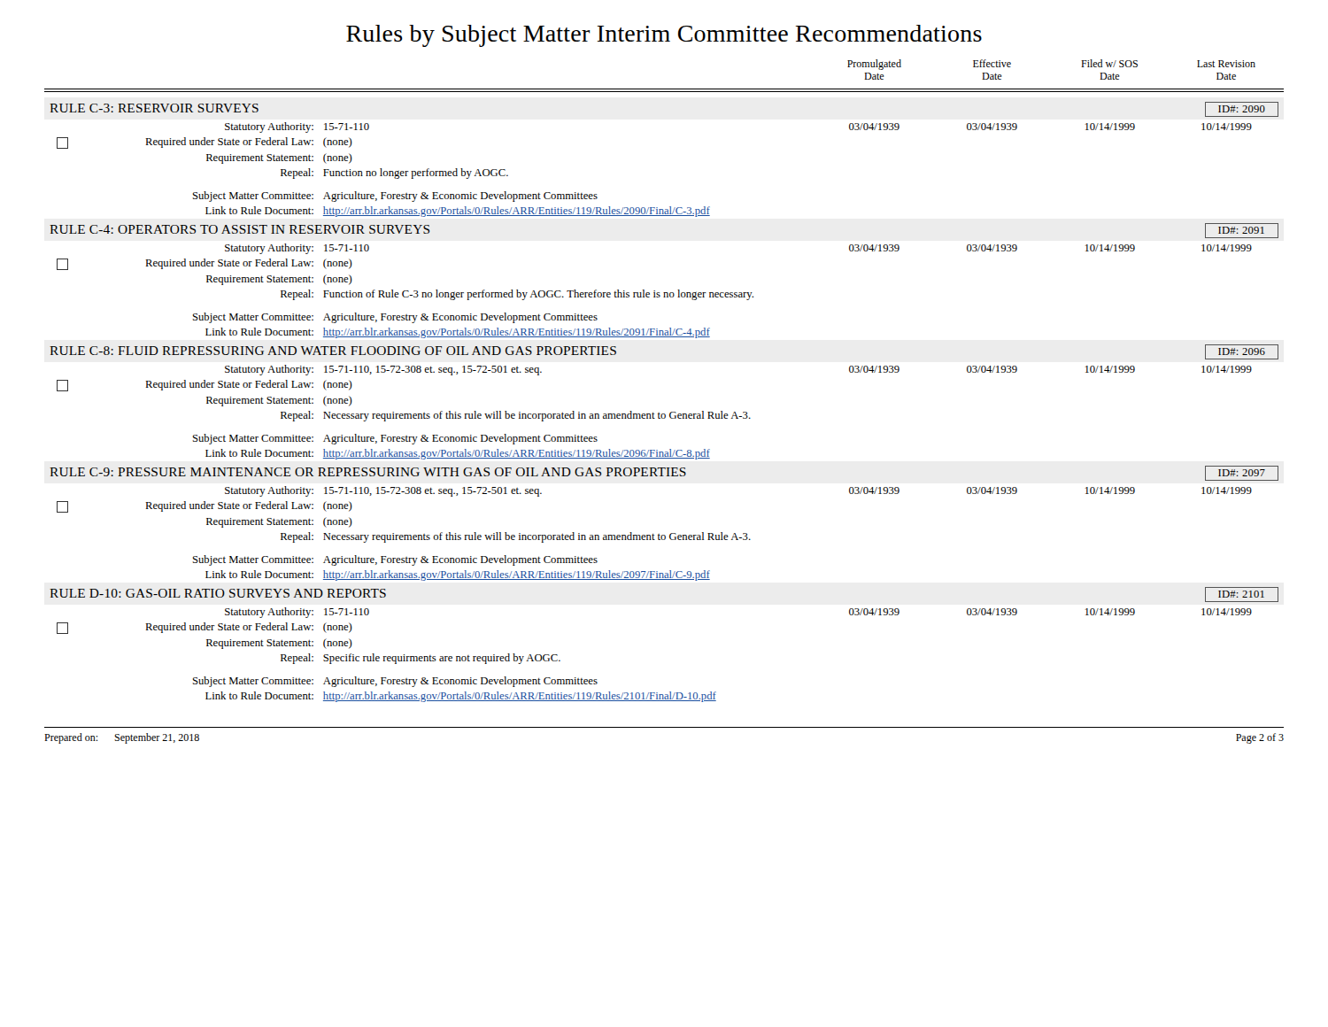Rules by Subject Matter Interim Committee Recommendations
| | | | Promulgated Date | Effective Date | Filed w/ SOS Date | Last Revision Date |
| RULE C-3: RESERVOIR SURVEYS | ID#: 2090 |
| | Statutory Authority: | 15-71-110 | 03/04/1939 | 03/04/1939 | 10/14/1999 | 10/14/1999 |
| | Required under State or Federal Law: | (none) | |
| | Requirement Statement: | (none) | |
| | Repeal: | Function no longer performed by AOGC. | |
| | Subject Matter Committee: | Agriculture, Forestry & Economic Development Committees | |
| | Link to Rule Document: | http://arr.blr.arkansas.gov/Portals/0/Rules/ARR/Entities/119/Rules/2090/Final/C-3.pdf | |
| RULE C-4: OPERATORS TO ASSIST IN RESERVOIR SURVEYS | ID#: 2091 |
| | Statutory Authority: | 15-71-110 | 03/04/1939 | 03/04/1939 | 10/14/1999 | 10/14/1999 |
| | Required under State or Federal Law: | (none) | |
| | Requirement Statement: | (none) | |
| | Repeal: | Function of Rule C-3 no longer performed by AOGC. Therefore this rule is no longer necessary. | |
| | Subject Matter Committee: | Agriculture, Forestry & Economic Development Committees | |
| | Link to Rule Document: | http://arr.blr.arkansas.gov/Portals/0/Rules/ARR/Entities/119/Rules/2091/Final/C-4.pdf | |
| RULE C-8: FLUID REPRESSURING AND WATER FLOODING OF OIL AND GAS PROPERTIES | ID#: 2096 |
| | Statutory Authority: | 15-71-110, 15-72-308 et. seq., 15-72-501 et. seq. | 03/04/1939 | 03/04/1939 | 10/14/1999 | 10/14/1999 |
| | Required under State or Federal Law: | (none) | |
| | Requirement Statement: | (none) | |
| | Repeal: | Necessary requirements of this rule will be incorporated in an amendment to General Rule A-3. | |
| | Subject Matter Committee: | Agriculture, Forestry & Economic Development Committees | |
| | Link to Rule Document: | http://arr.blr.arkansas.gov/Portals/0/Rules/ARR/Entities/119/Rules/2096/Final/C-8.pdf | |
| RULE C-9: PRESSURE MAINTENANCE OR REPRESSURING WITH GAS OF OIL AND GAS PROPERTIES | ID#: 2097 |
| | Statutory Authority: | 15-71-110, 15-72-308 et. seq., 15-72-501 et. seq. | 03/04/1939 | 03/04/1939 | 10/14/1999 | 10/14/1999 |
| | Required under State or Federal Law: | (none) | |
| | Requirement Statement: | (none) | |
| | Repeal: | Necessary requirements of this rule will be incorporated in an amendment to General Rule A-3. | |
| | Subject Matter Committee: | Agriculture, Forestry & Economic Development Committees | |
| | Link to Rule Document: | http://arr.blr.arkansas.gov/Portals/0/Rules/ARR/Entities/119/Rules/2097/Final/C-9.pdf | |
| RULE D-10: GAS-OIL RATIO SURVEYS AND REPORTS | ID#: 2101 |
| | Statutory Authority: | 15-71-110 | 03/04/1939 | 03/04/1939 | 10/14/1999 | 10/14/1999 |
| | Required under State or Federal Law: | (none) | |
| | Requirement Statement: | (none) | |
| | Repeal: | Specific rule requirments are not required by AOGC. | |
| | Subject Matter Committee: | Agriculture, Forestry & Economic Development Committees | |
| | Link to Rule Document: | http://arr.blr.arkansas.gov/Portals/0/Rules/ARR/Entities/119/Rules/2101/Final/D-10.pdf | |
Prepared on: September 21, 2018
Page 2 of 3